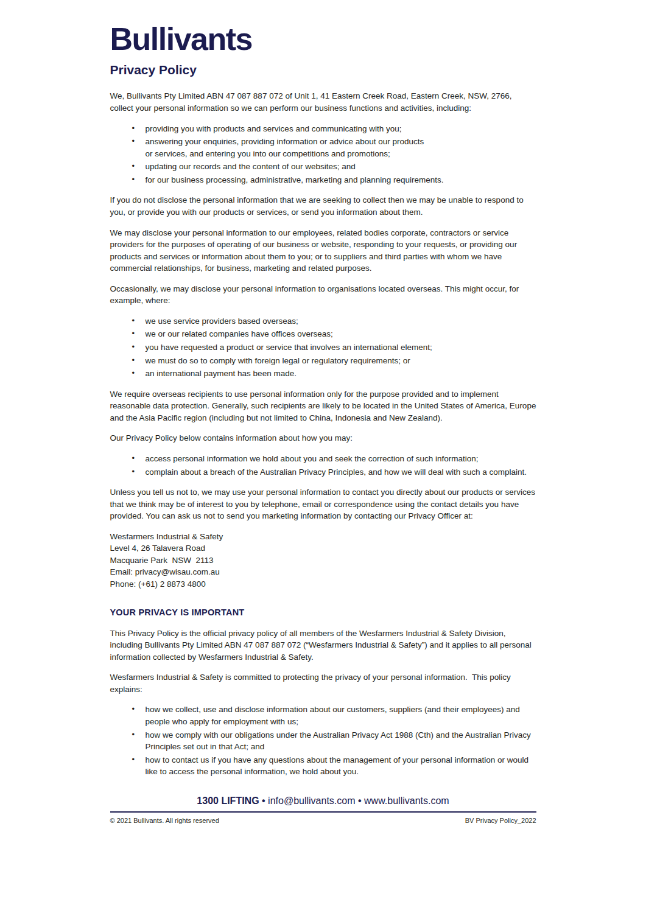Bullivants
Privacy Policy
We, Bullivants Pty Limited ABN 47 087 887 072 of Unit 1, 41 Eastern Creek Road, Eastern Creek, NSW, 2766, collect your personal information so we can perform our business functions and activities, including:
providing you with products and services and communicating with you;
answering your enquiries, providing information or advice about our products
or services, and entering you into our competitions and promotions;
updating our records and the content of our websites; and
for our business processing, administrative, marketing and planning requirements.
If you do not disclose the personal information that we are seeking to collect then we may be unable to respond to you, or provide you with our products or services, or send you information about them.
We may disclose your personal information to our employees, related bodies corporate, contractors or service providers for the purposes of operating of our business or website, responding to your requests, or providing our products and services or information about them to you; or to suppliers and third parties with whom we have commercial relationships, for business, marketing and related purposes.
Occasionally, we may disclose your personal information to organisations located overseas. This might occur, for example, where:
we use service providers based overseas;
we or our related companies have offices overseas;
you have requested a product or service that involves an international element;
we must do so to comply with foreign legal or regulatory requirements; or
an international payment has been made.
We require overseas recipients to use personal information only for the purpose provided and to implement reasonable data protection. Generally, such recipients are likely to be located in the United States of America, Europe and the Asia Pacific region (including but not limited to China, Indonesia and New Zealand).
Our Privacy Policy below contains information about how you may:
access personal information we hold about you and seek the correction of such information;
complain about a breach of the Australian Privacy Principles, and how we will deal with such a complaint.
Unless you tell us not to, we may use your personal information to contact you directly about our products or services that we think may be of interest to you by telephone, email or correspondence using the contact details you have provided. You can ask us not to send you marketing information by contacting our Privacy Officer at:
Wesfarmers Industrial & Safety
Level 4, 26 Talavera Road
Macquarie Park NSW 2113
Email: privacy@wisau.com.au
Phone: (+61) 2 8873 4800
YOUR PRIVACY IS IMPORTANT
This Privacy Policy is the official privacy policy of all members of the Wesfarmers Industrial & Safety Division, including Bullivants Pty Limited ABN 47 087 887 072 (“Wesfarmers Industrial & Safety”) and it applies to all personal information collected by Wesfarmers Industrial & Safety.
Wesfarmers Industrial & Safety is committed to protecting the privacy of your personal information. This policy explains:
how we collect, use and disclose information about our customers, suppliers (and their employees) and people who apply for employment with us;
how we comply with our obligations under the Australian Privacy Act 1988 (Cth) and the Australian Privacy Principles set out in that Act; and
how to contact us if you have any questions about the management of your personal information or would like to access the personal information, we hold about you.
1300 LIFTING • info@bullivants.com • www.bullivants.com
© 2021 Bullivants. All rights reserved BV Privacy Policy_2022